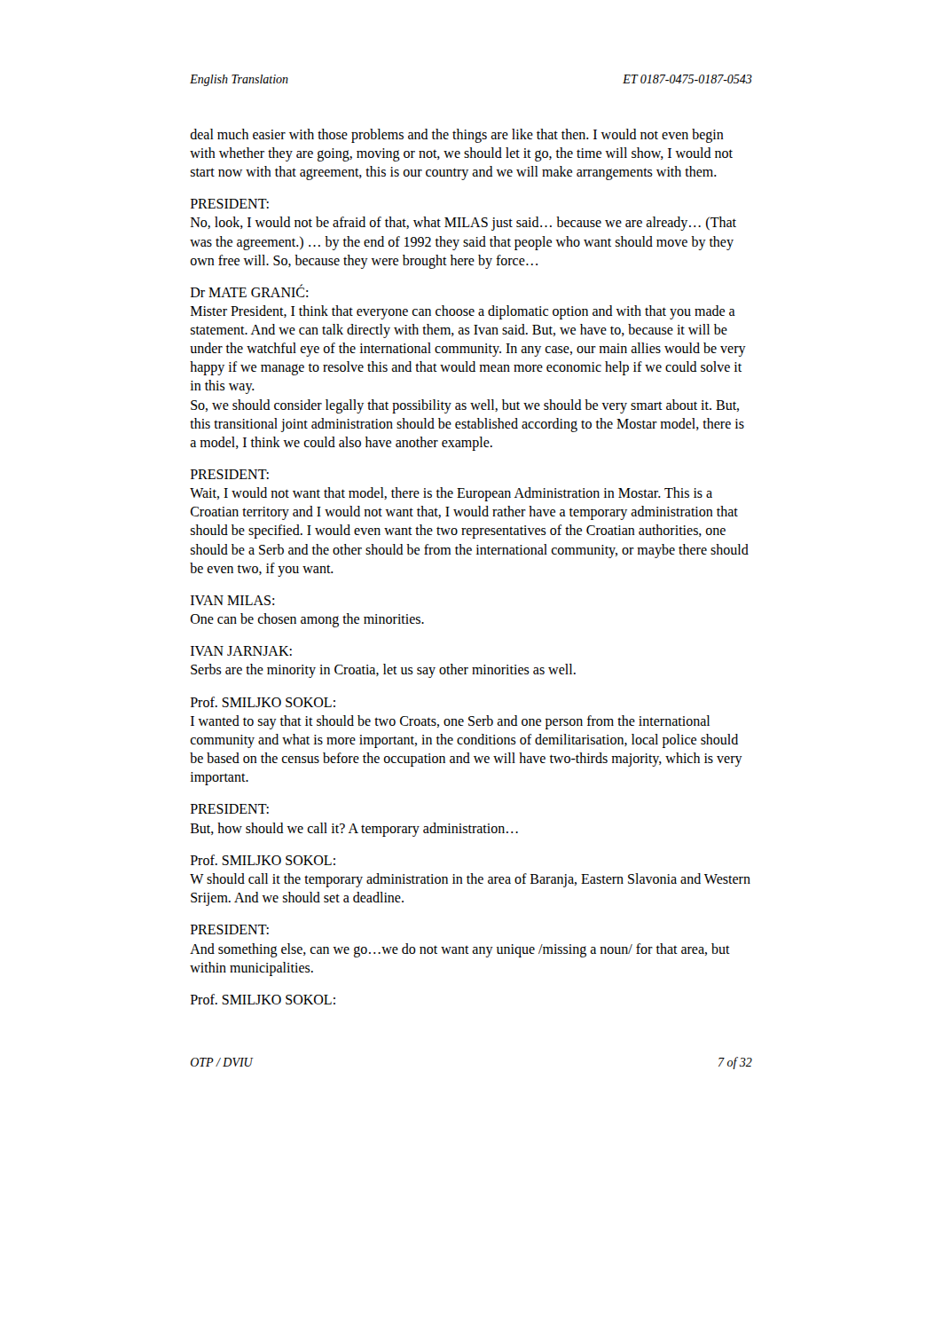English Translation
ET 0187-0475-0187-0543
deal much easier with those problems and the things are like that then. I would not even begin with whether they are going, moving or not, we should let it go, the time will show, I would not start now with that agreement, this is our country and we will make arrangements with them.
PRESIDENT:
No, look, I would not be afraid of that, what MILAS just said… because we are already… (That was the agreement.) … by the end of 1992 they said that people who want should move by they own free will. So, because they were brought here by force…
Dr MATE GRANIĆ:
Mister President, I think that everyone can choose a diplomatic option and with that you made a statement. And we can talk directly with them, as Ivan said. But, we have to, because it will be under the watchful eye of the international community. In any case, our main allies would be very happy if we manage to resolve this and that would mean more economic help if we could solve it in this way.
So, we should consider legally that possibility as well, but we should be very smart about it. But, this transitional joint administration should be established according to the Mostar model, there is a model, I think we could also have another example.
PRESIDENT:
Wait, I would not want that model, there is the European Administration in Mostar. This is a Croatian territory and I would not want that, I would rather have a temporary administration that should be specified. I would even want the two representatives of the Croatian authorities, one should be a Serb and the other should be from the international community, or maybe there should be even two, if you want.
IVAN MILAS:
One can be chosen among the minorities.
IVAN JARNJAK:
Serbs are the minority in Croatia, let us say other minorities as well.
Prof. SMILJKO SOKOL:
I wanted to say that it should be two Croats, one Serb and one person from the international community and what is more important, in the conditions of demilitarisation, local police should be based on the census before the occupation and we will have two-thirds majority, which is very important.
PRESIDENT:
But, how should we call it? A temporary administration…
Prof. SMILJKO SOKOL:
W should call it the temporary administration in the area of Baranja, Eastern Slavonia and Western Srijem. And we should set a deadline.
PRESIDENT:
And something else, can we go…we do not want any unique /missing a noun/ for that area, but within municipalities.
Prof. SMILJKO SOKOL:
OTP / DVIU
7 of 32